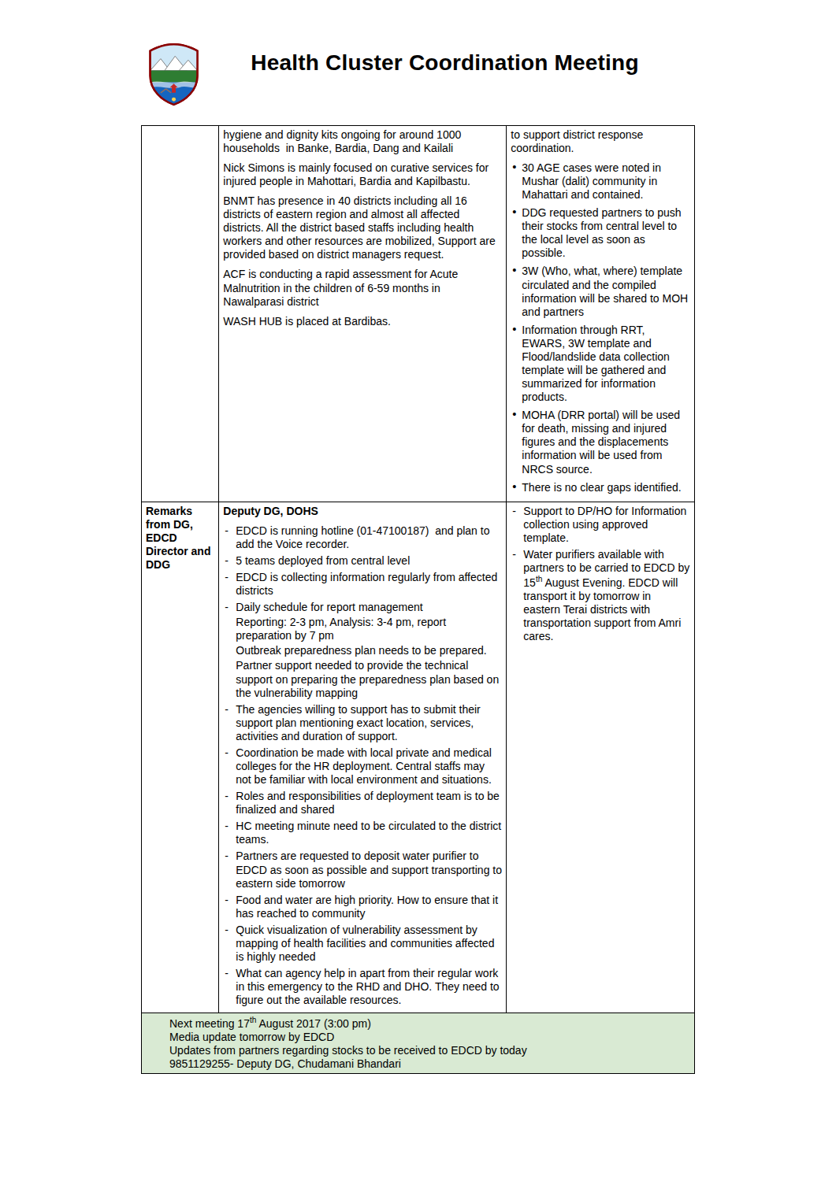Health Cluster Coordination Meeting
| | hygiene and dignity kits ongoing for around 1000 households in Banke, Bardia, Dang and Kailali Nick Simons is mainly focused on curative services for injured people in Mahottari, Bardia and Kapilbastu. BNMT has presence in 40 districts including all 16 districts of eastern region and almost all affected districts. All the district based staffs including health workers and other resources are mobilized, Support are provided based on district managers request. ACF is conducting a rapid assessment for Acute Malnutrition in the children of 6-59 months in Nawalparasi district WASH HUB is placed at Bardibas. | to support district response coordination. 30 AGE cases were noted in Mushar (dalit) community in Mahattari and contained. DDG requested partners to push their stocks from central level to the local level as soon as possible. 3W (Who, what, where) template circulated and the compiled information will be shared to MOH and partners Information through RRT, EWARS, 3W template and Flood/landslide data collection template will be gathered and summarized for information products. MOHA (DRR portal) will be used for death, missing and injured figures and the displacements information will be used from NRCS source. There is no clear gaps identified. |
| Remarks from DG, EDCD Director and DDG | Deputy DG, DOHS EDCD is running hotline (01-47100187) and plan to add the Voice recorder. 5 teams deployed from central level EDCD is collecting information regularly from affected districts Daily schedule for report management Reporting: 2-3 pm, Analysis: 3-4 pm, report preparation by 7 pm Outbreak preparedness plan needs to be prepared. Partner support needed to provide the technical support on preparing the preparedness plan based on the vulnerability mapping The agencies willing to support has to submit their support plan mentioning exact location, services, activities and duration of support. Coordination be made with local private and medical colleges for the HR deployment. Central staffs may not be familiar with local environment and situations. Roles and responsibilities of deployment team is to be finalized and shared HC meeting minute need to be circulated to the district teams. Partners are requested to deposit water purifier to EDCD as soon as possible and support transporting to eastern side tomorrow Food and water are high priority. How to ensure that it has reached to community Quick visualization of vulnerability assessment by mapping of health facilities and communities affected is highly needed What can agency help in apart from their regular work in this emergency to the RHD and DHO. They need to figure out the available resources. | Support to DP/HO for Information collection using approved template. Water purifiers available with partners to be carried to EDCD by 15 th August Evening. EDCD will transport it by tomorrow in eastern Terai districts with transportation support from Amri cares. |
| Next meeting 17 th August 2017 (3:00 pm) Media update tomorrow by EDCD Updates from partners regarding stocks to be received to EDCD by today 9851129255- Deputy DG, Chudamani Bhandari |